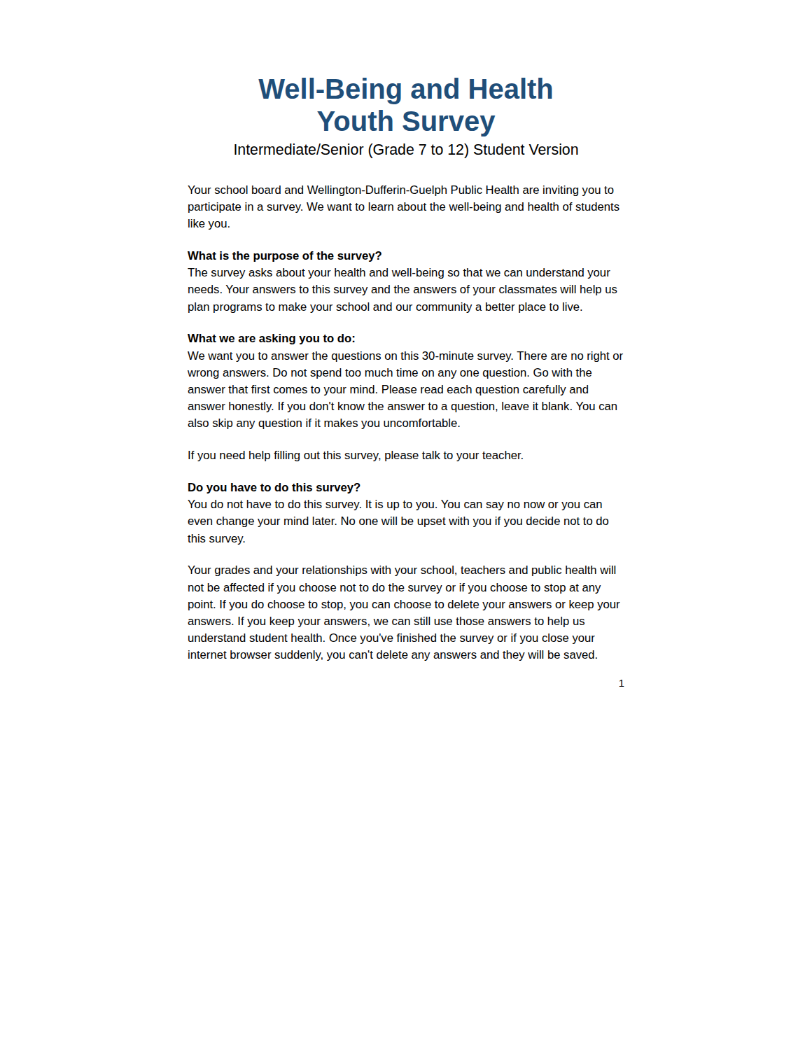Well-Being and Health
Youth Survey
Intermediate/Senior (Grade 7 to 12) Student Version
Your school board and Wellington-Dufferin-Guelph Public Health are inviting you to participate in a survey. We want to learn about the well-being and health of students like you.
What is the purpose of the survey?
The survey asks about your health and well-being so that we can understand your needs. Your answers to this survey and the answers of your classmates will help us plan programs to make your school and our community a better place to live.
What we are asking you to do:
We want you to answer the questions on this 30-minute survey. There are no right or wrong answers. Do not spend too much time on any one question. Go with the answer that first comes to your mind. Please read each question carefully and answer honestly. If you don't know the answer to a question, leave it blank. You can also skip any question if it makes you uncomfortable.
If you need help filling out this survey, please talk to your teacher.
Do you have to do this survey?
You do not have to do this survey. It is up to you. You can say no now or you can even change your mind later. No one will be upset with you if you decide not to do this survey.
Your grades and your relationships with your school, teachers and public health will not be affected if you choose not to do the survey or if you choose to stop at any point. If you do choose to stop, you can choose to delete your answers or keep your answers. If you keep your answers, we can still use those answers to help us understand student health. Once you've finished the survey or if you close your internet browser suddenly, you can't delete any answers and they will be saved.
1